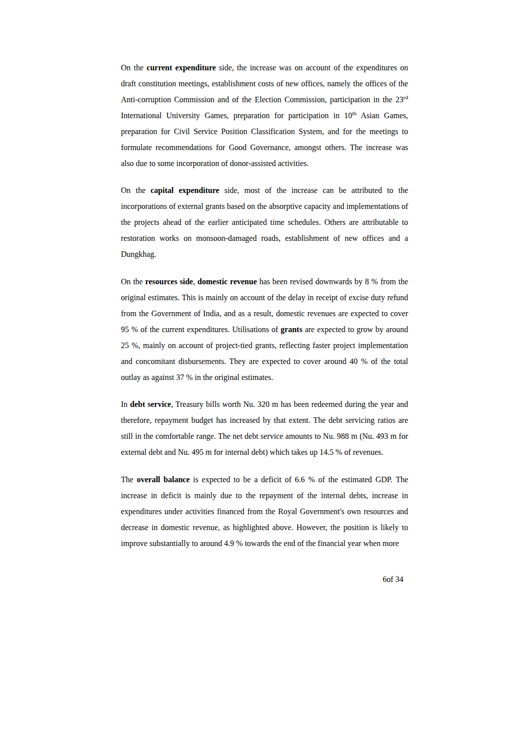On the current expenditure side, the increase was on account of the expenditures on draft constitution meetings, establishment costs of new offices, namely the offices of the Anti-corruption Commission and of the Election Commission, participation in the 23rd International University Games, preparation for participation in 10th Asian Games, preparation for Civil Service Position Classification System, and for the meetings to formulate recommendations for Good Governance, amongst others. The increase was also due to some incorporation of donor-assisted activities.
On the capital expenditure side, most of the increase can be attributed to the incorporations of external grants based on the absorptive capacity and implementations of the projects ahead of the earlier anticipated time schedules. Others are attributable to restoration works on monsoon-damaged roads, establishment of new offices and a Dungkhag.
On the resources side, domestic revenue has been revised downwards by 8 % from the original estimates. This is mainly on account of the delay in receipt of excise duty refund from the Government of India, and as a result, domestic revenues are expected to cover 95 % of the current expenditures. Utilisations of grants are expected to grow by around 25 %, mainly on account of project-tied grants, reflecting faster project implementation and concomitant disbursements. They are expected to cover around 40 % of the total outlay as against 37 % in the original estimates.
In debt service, Treasury bills worth Nu. 320 m has been redeemed during the year and therefore, repayment budget has increased by that extent. The debt servicing ratios are still in the comfortable range. The net debt service amounts to Nu. 988 m (Nu. 493 m for external debt and Nu. 495 m for internal debt) which takes up 14.5 % of revenues.
The overall balance is expected to be a deficit of 6.6 % of the estimated GDP. The increase in deficit is mainly due to the repayment of the internal debts, increase in expenditures under activities financed from the Royal Government's own resources and decrease in domestic revenue, as highlighted above. However, the position is likely to improve substantially to around 4.9 % towards the end of the financial year when more
6of 34